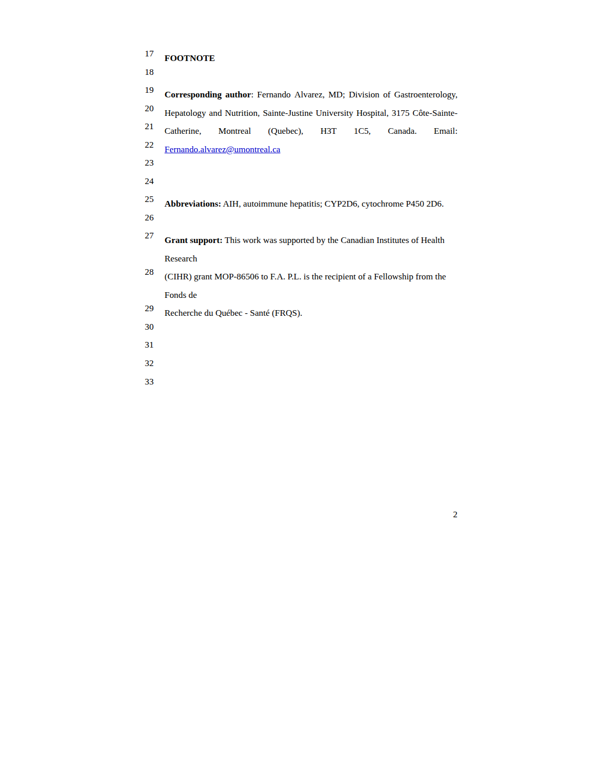17 FOOTNOTE
18
19 Corresponding author: Fernando Alvarez, MD; Division of Gastroenterology,
20 Hepatology and Nutrition, Sainte-Justine University Hospital, 3175 Côte-Sainte-
21 Catherine, Montreal(Quebec), H3T 1C5, Canada. Email:
22 Fernando.alvarez@umontreal.ca
23
24
25 Abbreviations: AIH, autoimmune hepatitis; CYP2D6, cytochrome P450 2D6.
26
27 Grant support: This work was supported by the Canadian Institutes of Health Research
28 (CIHR) grant MOP-86506 to F.A. P.L. is the recipient of a Fellowship from the Fonds de
29 Recherche du Québec - Santé (FRQS).
30
31
32
33
2